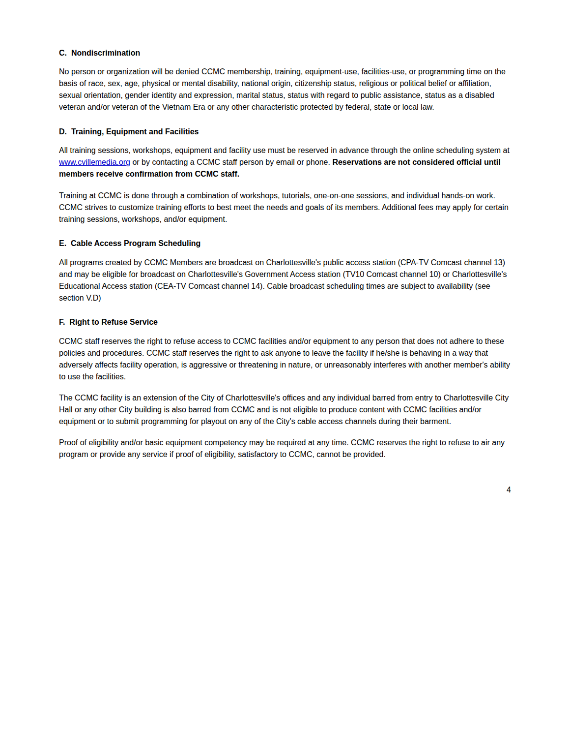C. Nondiscrimination
No person or organization will be denied CCMC membership, training, equipment-use, facilities-use, or programming time on the basis of race, sex, age, physical or mental disability, national origin, citizenship status, religious or political belief or affiliation, sexual orientation, gender identity and expression, marital status, status with regard to public assistance, status as a disabled veteran and/or veteran of the Vietnam Era or any other characteristic protected by federal, state or local law.
D. Training, Equipment and Facilities
All training sessions, workshops, equipment and facility use must be reserved in advance through the online scheduling system at www.cvillemedia.org or by contacting a CCMC staff person by email or phone. Reservations are not considered official until members receive confirmation from CCMC staff.
Training at CCMC is done through a combination of workshops, tutorials, one-on-one sessions, and individual hands-on work. CCMC strives to customize training efforts to best meet the needs and goals of its members. Additional fees may apply for certain training sessions, workshops, and/or equipment.
E. Cable Access Program Scheduling
All programs created by CCMC Members are broadcast on Charlottesville's public access station (CPA-TV Comcast channel 13) and may be eligible for broadcast on Charlottesville's Government Access station (TV10 Comcast channel 10) or Charlottesville's Educational Access station (CEA-TV Comcast channel 14). Cable broadcast scheduling times are subject to availability (see section V.D)
F. Right to Refuse Service
CCMC staff reserves the right to refuse access to CCMC facilities and/or equipment to any person that does not adhere to these policies and procedures. CCMC staff reserves the right to ask anyone to leave the facility if he/she is behaving in a way that adversely affects facility operation, is aggressive or threatening in nature, or unreasonably interferes with another member's ability to use the facilities.
The CCMC facility is an extension of the City of Charlottesville's offices and any individual barred from entry to Charlottesville City Hall or any other City building is also barred from CCMC and is not eligible to produce content with CCMC facilities and/or equipment or to submit programming for playout on any of the City's cable access channels during their barment.
Proof of eligibility and/or basic equipment competency may be required at any time. CCMC reserves the right to refuse to air any program or provide any service if proof of eligibility, satisfactory to CCMC, cannot be provided.
4